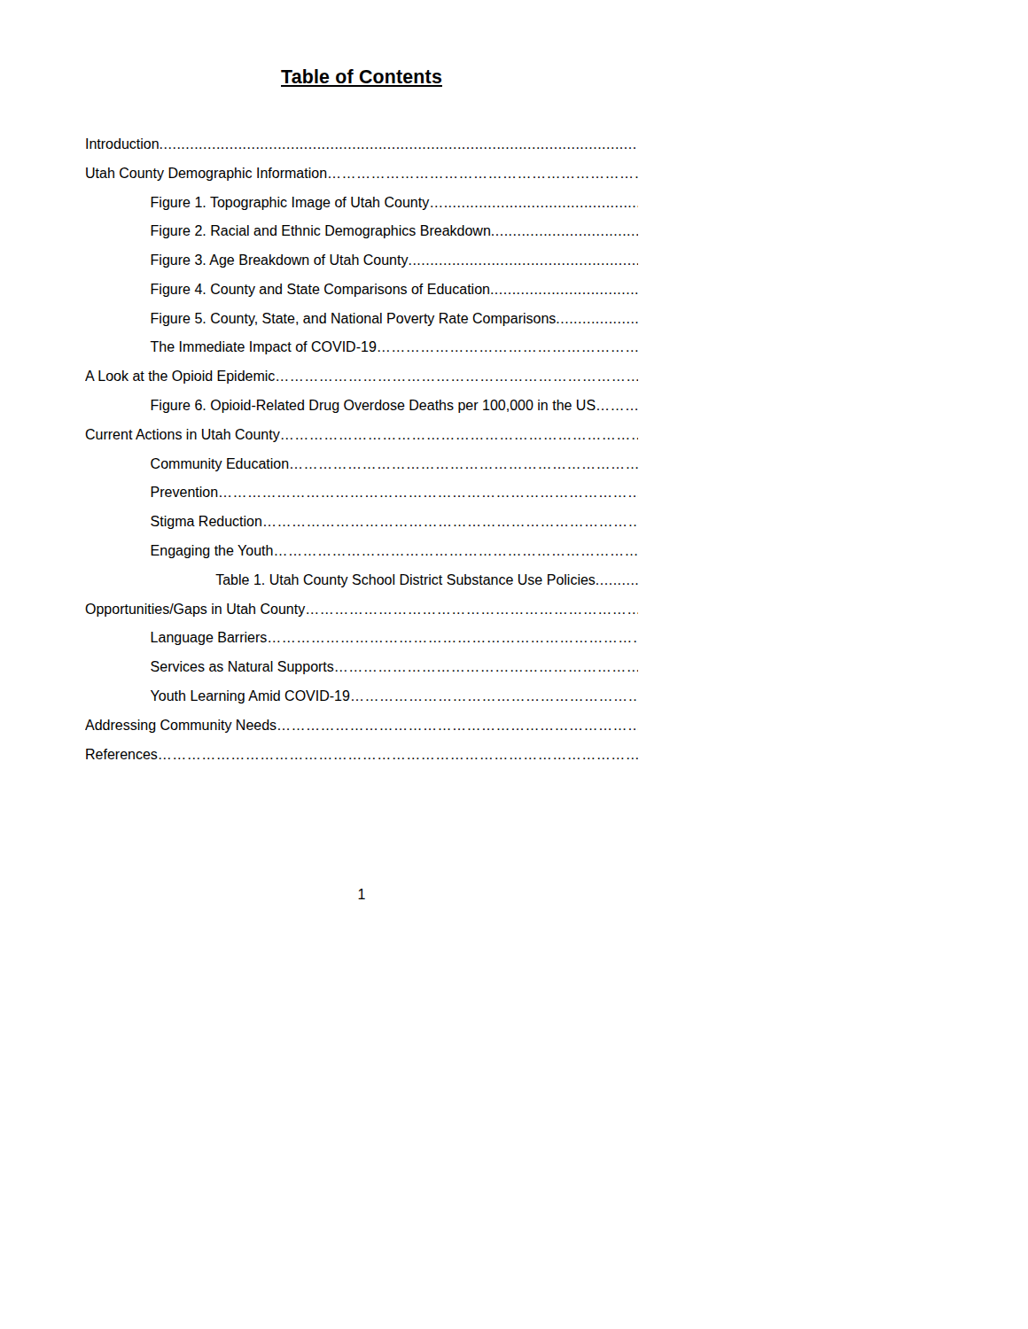Table of Contents
Introduction.............................................................................................................….............. 2
Utah County Demographic Information…………………………………………………………………………………2
Figure 1. Topographic Image of Utah County….............................................................. 2
Figure 2. Racial and Ethnic Demographics Breakdown................................................... 3
Figure 3. Age Breakdown of Utah County....................................................................... 3
Figure 4. County and State Comparisons of Education................................................... 4
Figure 5. County, State, and National Poverty Rate Comparisons................................... 4
The Immediate Impact of COVID-19……………………………………………………………………………. 5
A Look at the Opioid Epidemic…………………………………………………………………………………………………5
Figure 6. Opioid-Related Drug Overdose Deaths per 100,000 in the US………………………6
Current Actions in Utah County…………………………………………………………………………………………………7
Community Education…………………………………………………………………………………………….……8
Prevention……………………………………………………………………………………………………………………. 8
Stigma Reduction…………………………………………………………………………………….……………………9
Engaging the Youth…………………………………………………………………………………………….………10
Table 1. Utah County School District Substance Use Policies............................ 11
Opportunities/Gaps in Utah County……………………………………………………………………………………………12
Language Barriers…………………………………………………………………………………………………………12
Services as Natural Supports…………………………………………………………………………………………12
Youth Learning Amid COVID-19……………………………………………………………………………………. 13
Addressing Community Needs…………………………………………………………………………………………………13
References…………………………………………………………………………………………………………………….……….. 15
1